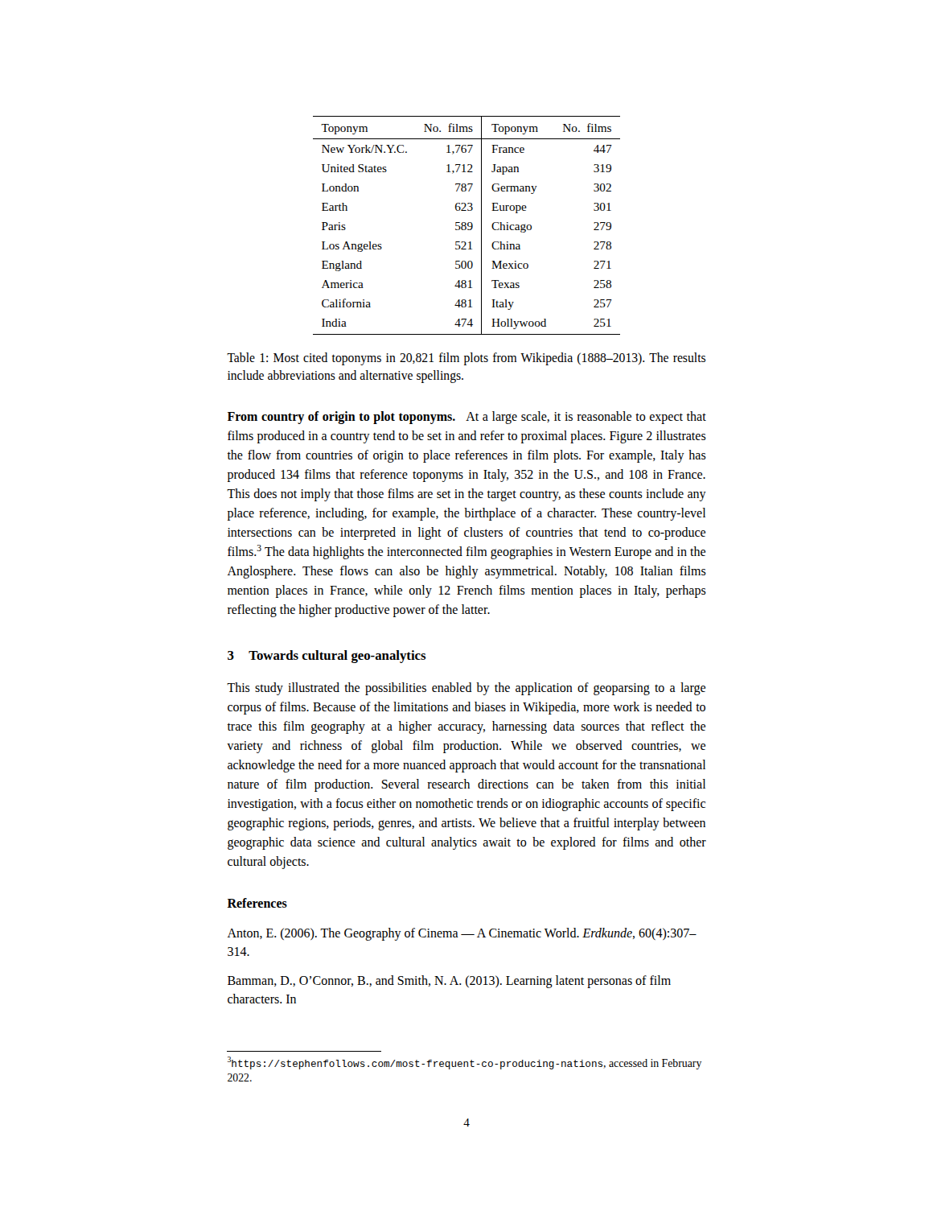| Toponym | No. films | Toponym | No. films |
| --- | --- | --- | --- |
| New York/N.Y.C. | 1,767 | France | 447 |
| United States | 1,712 | Japan | 319 |
| London | 787 | Germany | 302 |
| Earth | 623 | Europe | 301 |
| Paris | 589 | Chicago | 279 |
| Los Angeles | 521 | China | 278 |
| England | 500 | Mexico | 271 |
| America | 481 | Texas | 258 |
| California | 481 | Italy | 257 |
| India | 474 | Hollywood | 251 |
Table 1: Most cited toponyms in 20,821 film plots from Wikipedia (1888–2013). The results include abbreviations and alternative spellings.
From country of origin to plot toponyms. At a large scale, it is reasonable to expect that films produced in a country tend to be set in and refer to proximal places. Figure 2 illustrates the flow from countries of origin to place references in film plots. For example, Italy has produced 134 films that reference toponyms in Italy, 352 in the U.S., and 108 in France. This does not imply that those films are set in the target country, as these counts include any place reference, including, for example, the birthplace of a character. These country-level intersections can be interpreted in light of clusters of countries that tend to co-produce films.3 The data highlights the interconnected film geographies in Western Europe and in the Anglosphere. These flows can also be highly asymmetrical. Notably, 108 Italian films mention places in France, while only 12 French films mention places in Italy, perhaps reflecting the higher productive power of the latter.
3 Towards cultural geo-analytics
This study illustrated the possibilities enabled by the application of geoparsing to a large corpus of films. Because of the limitations and biases in Wikipedia, more work is needed to trace this film geography at a higher accuracy, harnessing data sources that reflect the variety and richness of global film production. While we observed countries, we acknowledge the need for a more nuanced approach that would account for the transnational nature of film production. Several research directions can be taken from this initial investigation, with a focus either on nomothetic trends or on idiographic accounts of specific geographic regions, periods, genres, and artists. We believe that a fruitful interplay between geographic data science and cultural analytics await to be explored for films and other cultural objects.
References
Anton, E. (2006). The Geography of Cinema — A Cinematic World. Erdkunde, 60(4):307–314.
Bamman, D., O’Connor, B., and Smith, N. A. (2013). Learning latent personas of film characters. In
3https://stephenfollows.com/most-frequent-co-producing-nations, accessed in February 2022.
4